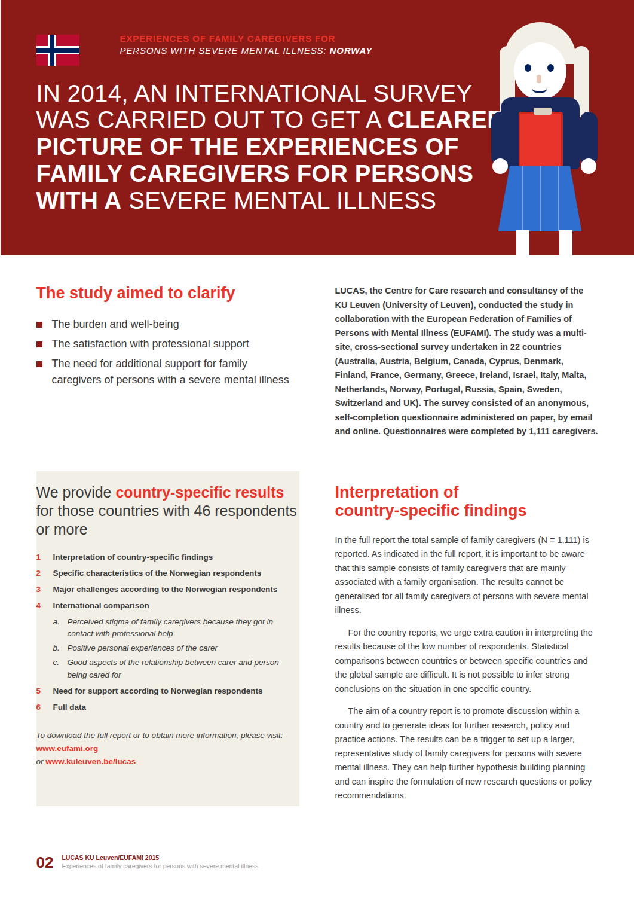Experiences of family caregivers for
Persons with severe mental illness: NORWAY
In 2014, an international survey was carried out to get a clearer picture of the experiences of family caregivers for persons with a severe mental illness
The study aimed to clarify
The burden and well-being
The satisfaction with professional support
The need for additional support for family caregivers of persons with a severe mental illness
LUCAS, the Centre for Care research and consultancy of the KU Leuven (University of Leuven), conducted the study in collaboration with the European Federation of Families of Persons with Mental Illness (EUFAMI). The study was a multi-site, cross-sectional survey undertaken in 22 countries (Australia, Austria, Belgium, Canada, Cyprus, Denmark, Finland, France, Germany, Greece, Ireland, Israel, Italy, Malta, Netherlands, Norway, Portugal, Russia, Spain, Sweden, Switzerland and UK). The survey consisted of an anonymous, self-completion questionnaire administered on paper, by email and online. Questionnaires were completed by 1,111 caregivers.
We provide country-specific results for those countries with 46 respondents or more
Interpretation of country-specific findings
Specific characteristics of the Norwegian respondents
Major challenges according to the Norwegian respondents
International comparison
Perceived stigma of family caregivers because they got in contact with professional help
Positive personal experiences of the carer
Good aspects of the relationship between carer and person being cared for
Need for support according to Norwegian respondents
Full data
To download the full report or to obtain more information, please visit: www.eufami.org
or www.kuleuven.be/lucas
Interpretation of
country-specific findings
In the full report the total sample of family caregivers (N = 1,111) is reported. As indicated in the full report, it is important to be aware that this sample consists of family caregivers that are mainly associated with a family organisation. The results cannot be generalised for all family caregivers of persons with severe mental illness.
For the country reports, we urge extra caution in interpreting the results because of the low number of respondents. Statistical comparisons between countries or between specific countries and the global sample are difficult. It is not possible to infer strong conclusions on the situation in one specific country.
The aim of a country report is to promote discussion within a country and to generate ideas for further research, policy and practice actions. The results can be a trigger to set up a larger, representative study of family caregivers for persons with severe mental illness. They can help further hypothesis building planning and can inspire the formulation of new research questions or policy recommendations.
02
LUCAS KU Leuven/EUFAMI 2015 Experiences of family caregivers for persons with severe mental illness